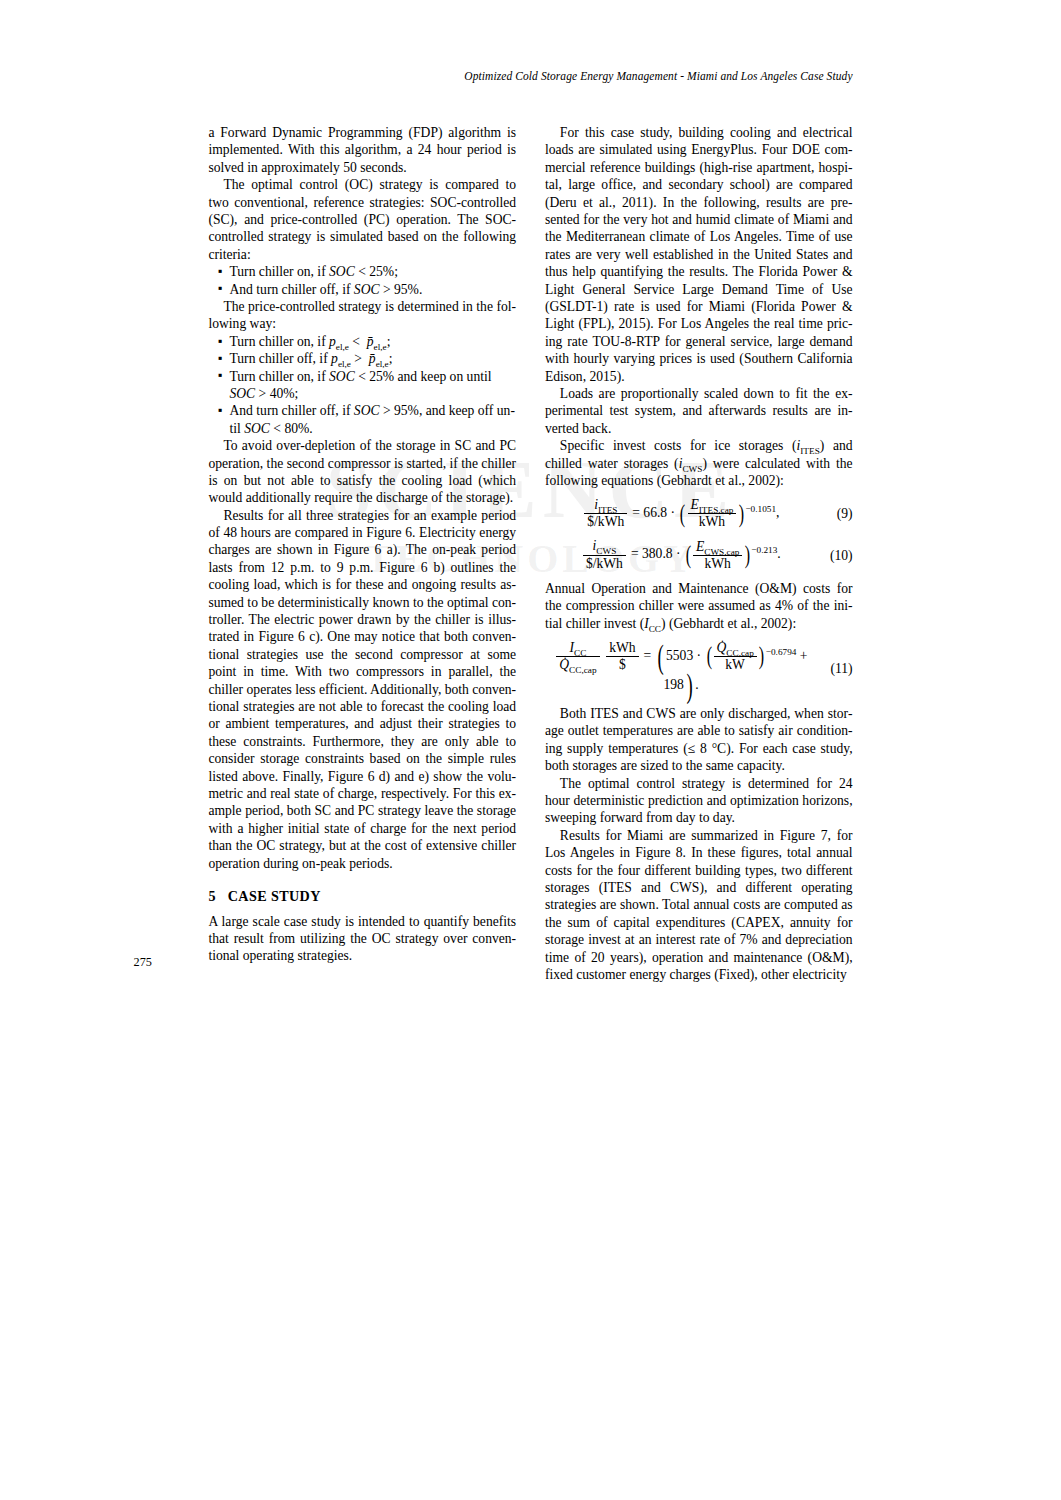SCIENCE
TECHNOLOGY
Optimized Cold Storage Energy Management - Miami and Los Angeles Case Study
a Forward Dynamic Programming (FDP) algorithm is implemented. With this algorithm, a 24 hour period is solved in approximately 50 seconds.
The optimal control (OC) strategy is compared to two conventional, reference strategies: SOC-controlled (SC), and price-controlled (PC) operation. The SOC-controlled strategy is simulated based on the following criteria:
Turn chiller on, if SOC < 25%;
And turn chiller off, if SOC > 95%.
The price-controlled strategy is determined in the following way:
Turn chiller on, if pel,e < p̄el,e;
Turn chiller off, if pel,e > p̄el,e;
Turn chiller on, if SOC < 25% and keep on until SOC > 40%;
And turn chiller off, if SOC > 95%, and keep off until SOC < 80%.
To avoid over-depletion of the storage in SC and PC operation, the second compressor is started, if the chiller is on but not able to satisfy the cooling load (which would additionally require the discharge of the storage).
Results for all three strategies for an example period of 48 hours are compared in Figure 6. Electricity energy charges are shown in Figure 6 a). The on-peak period lasts from 12 p.m. to 9 p.m. Figure 6 b) outlines the cooling load, which is for these and ongoing results assumed to be deterministically known to the optimal controller. The electric power drawn by the chiller is illustrated in Figure 6 c). One may notice that both conventional strategies use the second compressor at some point in time. With two compressors in parallel, the chiller operates less efficient. Additionally, both conventional strategies are not able to forecast the cooling load or ambient temperatures, and adjust their strategies to these constraints. Furthermore, they are only able to consider storage constraints based on the simple rules listed above. Finally, Figure 6 d) and e) show the volumetric and real state of charge, respectively. For this example period, both SC and PC strategy leave the storage with a higher initial state of charge for the next period than the OC strategy, but at the cost of extensive chiller operation during on-peak periods.
5 CASE STUDY
A large scale case study is intended to quantify benefits that result from utilizing the OC strategy over conventional operating strategies.
For this case study, building cooling and electrical loads are simulated using EnergyPlus. Four DOE commercial reference buildings (high-rise apartment, hospital, large office, and secondary school) are compared (Deru et al., 2011). In the following, results are presented for the very hot and humid climate of Miami and the Mediterranean climate of Los Angeles. Time of use rates are very well established in the United States and thus help quantifying the results. The Florida Power & Light General Service Large Demand Time of Use (GSLDT-1) rate is used for Miami (Florida Power & Light (FPL), 2015). For Los Angeles the real time pricing rate TOU-8-RTP for general service, large demand with hourly varying prices is used (Southern California Edison, 2015).
Loads are proportionally scaled down to fit the experimental test system, and afterwards results are inverted back.
Specific invest costs for ice storages (iITES) and chilled water storages (iCWS) were calculated with the following equations (Gebhardt et al., 2002):
iITES$/kWh = 66.8 · (EITES,cap kWh)−0.1051,
(9)
iCWS$/kWh = 380.8 · (ECWS,cap kWh)−0.213.
(10)
Annual Operation and Maintenance (O&M) costs for the compression chiller were assumed as 4% of the initial chiller invest (ICC) (Gebhardt et al., 2002):
ICC Q̇CC,cap kWh$ = (5503 · (Q̇CC,cap kW)−0.6794 + 198).
(11)
Both ITES and CWS are only discharged, when storage outlet temperatures are able to satisfy air conditioning supply temperatures (≤ 8 °C). For each case study, both storages are sized to the same capacity.
The optimal control strategy is determined for 24 hour deterministic prediction and optimization horizons, sweeping forward from day to day.
Results for Miami are summarized in Figure 7, for Los Angeles in Figure 8. In these figures, total annual costs for the four different building types, two different storages (ITES and CWS), and different operating strategies are shown. Total annual costs are computed as the sum of capital expenditures (CAPEX, annuity for storage invest at an interest rate of 7% and depreciation time of 20 years), operation and maintenance (O&M), fixed customer energy charges (Fixed), other electricity
275